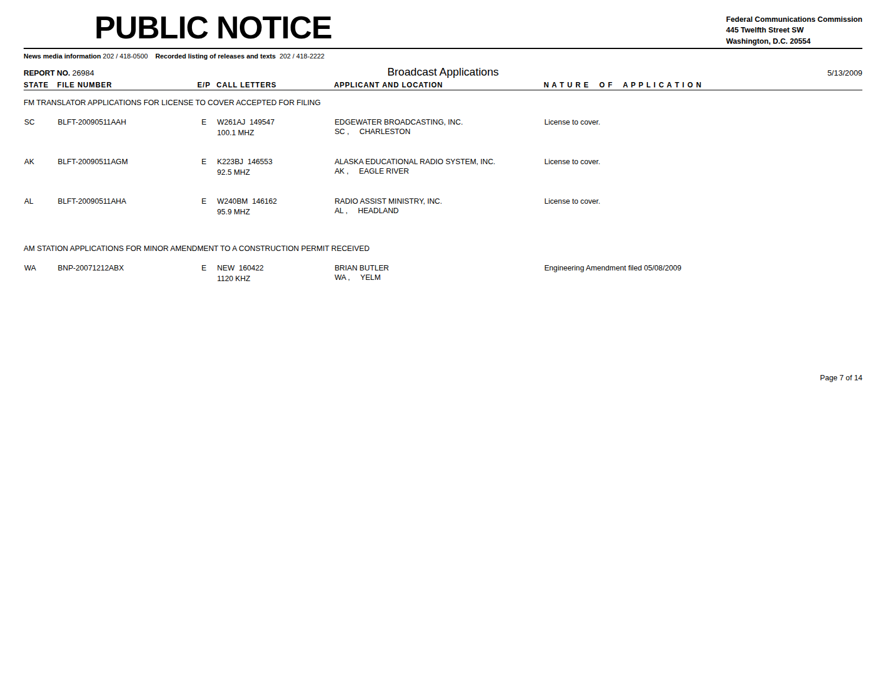PUBLIC NOTICE
Federal Communications Commission
445 Twelfth Street SW
Washington, D.C. 20554
News media information 202 / 418-0500 Recorded listing of releases and texts 202 / 418-2222
REPORT NO. 26984
Broadcast Applications
5/13/2009
| STATE | FILE NUMBER | E/P | CALL LETTERS | APPLICANT AND LOCATION | N A T U R E O F A P P L I C A T I O N |
FM TRANSLATOR APPLICATIONS FOR LICENSE TO COVER ACCEPTED FOR FILING
| SC | BLFT-20090511AAH | E | W261AJ 149547 100.1 MHZ | EDGEWATER BROADCASTING, INC. SC , CHARLESTON | License to cover. |
| AK | BLFT-20090511AGM | E | K223BJ 146553 92.5 MHZ | ALASKA EDUCATIONAL RADIO SYSTEM, INC. AK , EAGLE RIVER | License to cover. |
| AL | BLFT-20090511AHA | E | W240BM 146162 95.9 MHZ | RADIO ASSIST MINISTRY, INC. AL , HEADLAND | License to cover. |
AM STATION APPLICATIONS FOR MINOR AMENDMENT TO A CONSTRUCTION PERMIT RECEIVED
| WA | BNP-20071212ABX | E | NEW 160422 1120 KHZ | BRIAN BUTLER WA , YELM | Engineering Amendment filed 05/08/2009 |
Page 7 of 14